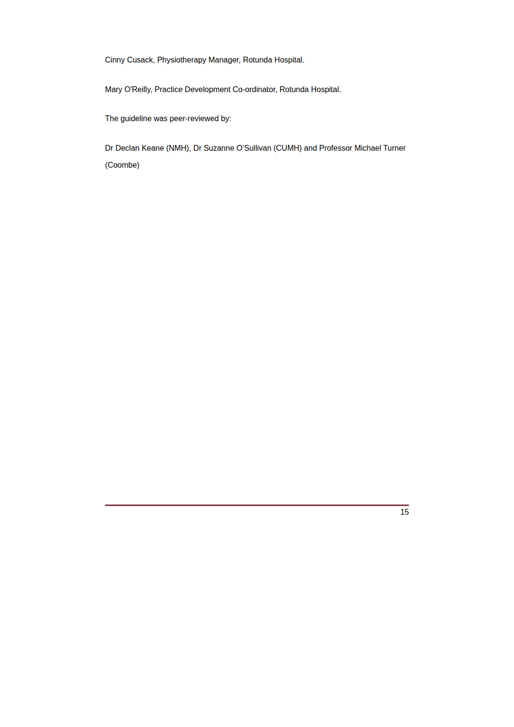Cinny Cusack, Physiotherapy Manager, Rotunda Hospital.
Mary O'Reilly, Practice Development Co-ordinator, Rotunda Hospital.
The guideline was peer-reviewed by:
Dr Declan Keane (NMH), Dr Suzanne O’Sullivan (CUMH) and Professor Michael Turner (Coombe)
15